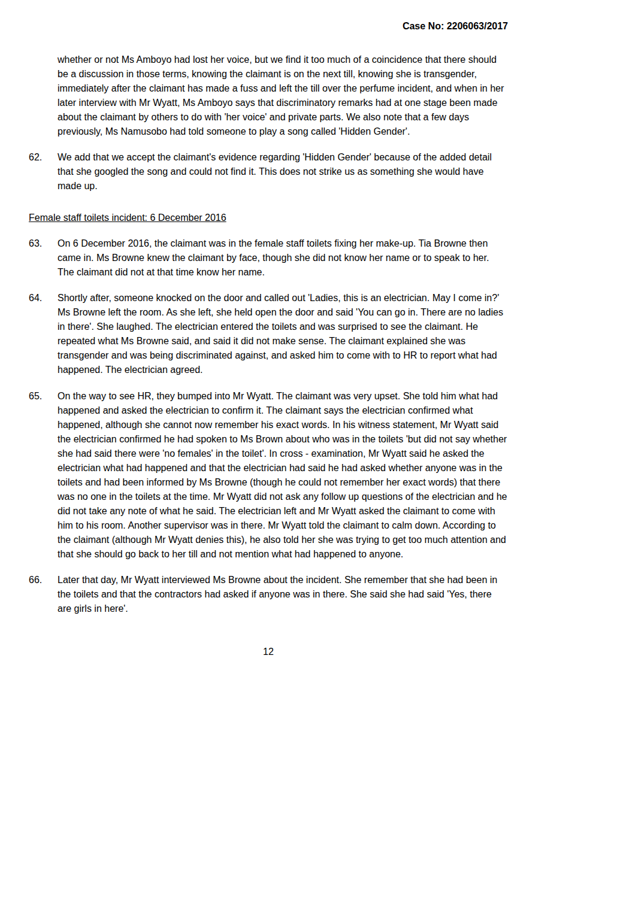Case No: 2206063/2017
whether or not Ms Amboyo had lost her voice, but we find it too much of a coincidence that there should be a discussion in those terms, knowing the claimant is on the next till, knowing she is transgender, immediately after the claimant has made a fuss and left the till over the perfume incident, and when in her later interview with Mr Wyatt, Ms Amboyo says that discriminatory remarks had at one stage been made about the claimant by others to do with 'her voice' and private parts. We also note that a few days previously, Ms Namusobo had told someone to play a song called 'Hidden Gender'.
62. We add that we accept the claimant's evidence regarding 'Hidden Gender' because of the added detail that she googled the song and could not find it. This does not strike us as something she would have made up.
Female staff toilets incident: 6 December 2016
63. On 6 December 2016, the claimant was in the female staff toilets fixing her make-up. Tia Browne then came in. Ms Browne knew the claimant by face, though she did not know her name or to speak to her. The claimant did not at that time know her name.
64. Shortly after, someone knocked on the door and called out 'Ladies, this is an electrician. May I come in?' Ms Browne left the room. As she left, she held open the door and said 'You can go in. There are no ladies in there'. She laughed. The electrician entered the toilets and was surprised to see the claimant. He repeated what Ms Browne said, and said it did not make sense. The claimant explained she was transgender and was being discriminated against, and asked him to come with to HR to report what had happened. The electrician agreed.
65. On the way to see HR, they bumped into Mr Wyatt. The claimant was very upset. She told him what had happened and asked the electrician to confirm it. The claimant says the electrician confirmed what happened, although she cannot now remember his exact words. In his witness statement, Mr Wyatt said the electrician confirmed he had spoken to Ms Brown about who was in the toilets 'but did not say whether she had said there were 'no females' in the toilet'. In cross - examination, Mr Wyatt said he asked the electrician what had happened and that the electrician had said he had asked whether anyone was in the toilets and had been informed by Ms Browne (though he could not remember her exact words) that there was no one in the toilets at the time. Mr Wyatt did not ask any follow up questions of the electrician and he did not take any note of what he said. The electrician left and Mr Wyatt asked the claimant to come with him to his room. Another supervisor was in there. Mr Wyatt told the claimant to calm down. According to the claimant (although Mr Wyatt denies this), he also told her she was trying to get too much attention and that she should go back to her till and not mention what had happened to anyone.
66. Later that day, Mr Wyatt interviewed Ms Browne about the incident. She remember that she had been in the toilets and that the contractors had asked if anyone was in there. She said she had said 'Yes, there are girls in here'.
12